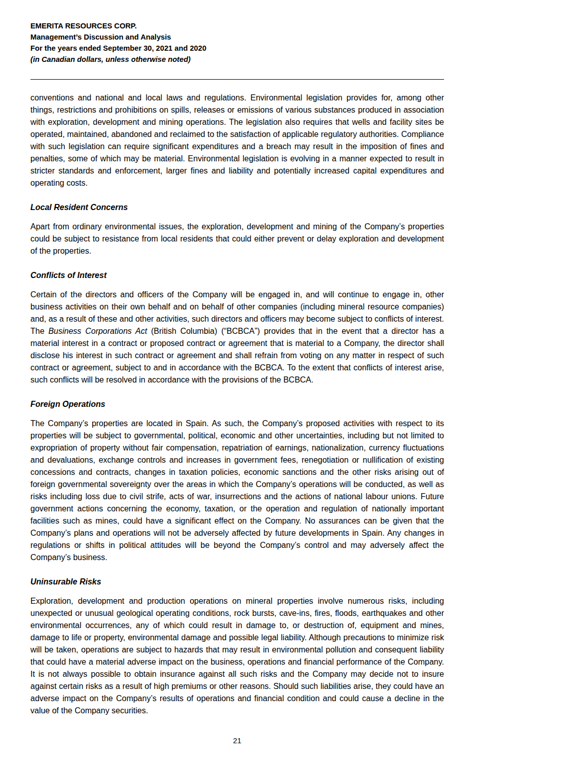EMERITA RESOURCES CORP.
Management’s Discussion and Analysis
For the years ended September 30, 2021 and 2020
(in Canadian dollars, unless otherwise noted)
conventions and national and local laws and regulations. Environmental legislation provides for, among other things, restrictions and prohibitions on spills, releases or emissions of various substances produced in association with exploration, development and mining operations. The legislation also requires that wells and facility sites be operated, maintained, abandoned and reclaimed to the satisfaction of applicable regulatory authorities. Compliance with such legislation can require significant expenditures and a breach may result in the imposition of fines and penalties, some of which may be material. Environmental legislation is evolving in a manner expected to result in stricter standards and enforcement, larger fines and liability and potentially increased capital expenditures and operating costs.
Local Resident Concerns
Apart from ordinary environmental issues, the exploration, development and mining of the Company’s properties could be subject to resistance from local residents that could either prevent or delay exploration and development of the properties.
Conflicts of Interest
Certain of the directors and officers of the Company will be engaged in, and will continue to engage in, other business activities on their own behalf and on behalf of other companies (including mineral resource companies) and, as a result of these and other activities, such directors and officers may become subject to conflicts of interest. The Business Corporations Act (British Columbia) (“BCBCA”) provides that in the event that a director has a material interest in a contract or proposed contract or agreement that is material to a Company, the director shall disclose his interest in such contract or agreement and shall refrain from voting on any matter in respect of such contract or agreement, subject to and in accordance with the BCBCA. To the extent that conflicts of interest arise, such conflicts will be resolved in accordance with the provisions of the BCBCA.
Foreign Operations
The Company’s properties are located in Spain. As such, the Company’s proposed activities with respect to its properties will be subject to governmental, political, economic and other uncertainties, including but not limited to expropriation of property without fair compensation, repatriation of earnings, nationalization, currency fluctuations and devaluations, exchange controls and increases in government fees, renegotiation or nullification of existing concessions and contracts, changes in taxation policies, economic sanctions and the other risks arising out of foreign governmental sovereignty over the areas in which the Company’s operations will be conducted, as well as risks including loss due to civil strife, acts of war, insurrections and the actions of national labour unions. Future government actions concerning the economy, taxation, or the operation and regulation of nationally important facilities such as mines, could have a significant effect on the Company. No assurances can be given that the Company’s plans and operations will not be adversely affected by future developments in Spain. Any changes in regulations or shifts in political attitudes will be beyond the Company’s control and may adversely affect the Company’s business.
Uninsurable Risks
Exploration, development and production operations on mineral properties involve numerous risks, including unexpected or unusual geological operating conditions, rock bursts, cave-ins, fires, floods, earthquakes and other environmental occurrences, any of which could result in damage to, or destruction of, equipment and mines, damage to life or property, environmental damage and possible legal liability. Although precautions to minimize risk will be taken, operations are subject to hazards that may result in environmental pollution and consequent liability that could have a material adverse impact on the business, operations and financial performance of the Company. It is not always possible to obtain insurance against all such risks and the Company may decide not to insure against certain risks as a result of high premiums or other reasons. Should such liabilities arise, they could have an adverse impact on the Company’s results of operations and financial condition and could cause a decline in the value of the Company securities.
21